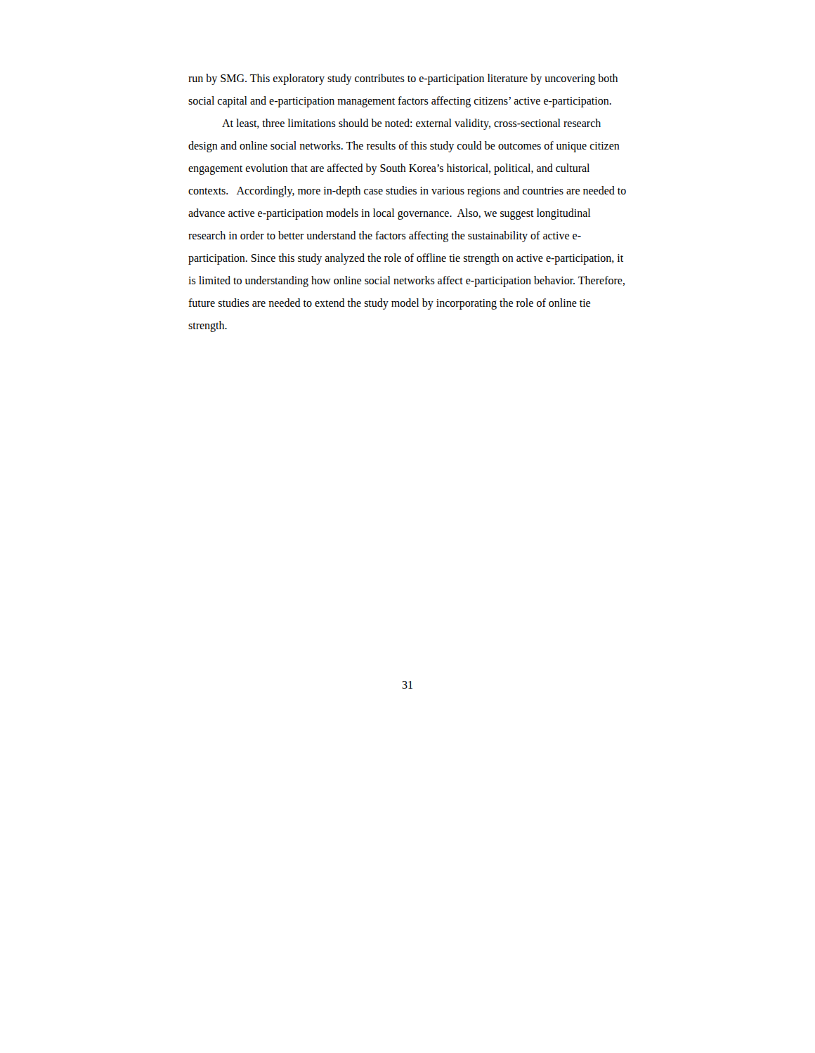run by SMG. This exploratory study contributes to e-participation literature by uncovering both social capital and e-participation management factors affecting citizens’ active e-participation.
At least, three limitations should be noted: external validity, cross-sectional research design and online social networks. The results of this study could be outcomes of unique citizen engagement evolution that are affected by South Korea’s historical, political, and cultural contexts. Accordingly, more in-depth case studies in various regions and countries are needed to advance active e-participation models in local governance. Also, we suggest longitudinal research in order to better understand the factors affecting the sustainability of active e-participation. Since this study analyzed the role of offline tie strength on active e-participation, it is limited to understanding how online social networks affect e-participation behavior. Therefore, future studies are needed to extend the study model by incorporating the role of online tie strength.
31